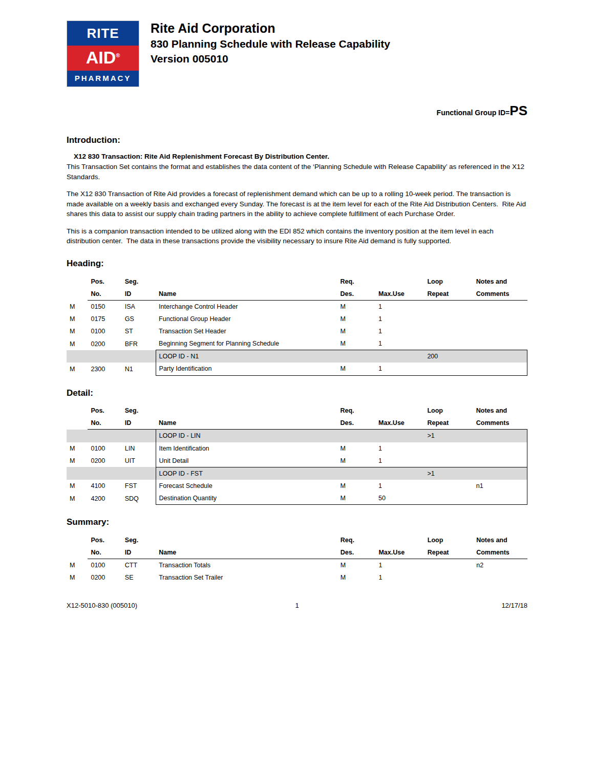RITE
AID®
PHARMACY
Rite Aid Corporation
830 Planning Schedule with Release Capability
Version 005010
Functional Group ID=PS
Introduction:
X12 830 Transaction: Rite Aid Replenishment Forecast By Distribution Center.
This Transaction Set contains the format and establishes the data content of the ‘Planning Schedule with Release Capability’ as referenced in the X12 Standards.
The X12 830 Transaction of Rite Aid provides a forecast of replenishment demand which can be up to a rolling 10-week period. The transaction is made available on a weekly basis and exchanged every Sunday. The forecast is at the item level for each of the Rite Aid Distribution Centers. Rite Aid shares this data to assist our supply chain trading partners in the ability to achieve complete fulfillment of each Purchase Order.
This is a companion transaction intended to be utilized along with the EDI 852 which contains the inventory position at the item level in each distribution center. The data in these transactions provide the visibility necessary to insure Rite Aid demand is fully supported.
Heading:
| | Pos. | Seg. | | Req. | | Loop | Notes and |
| --- | --- | --- | --- | --- | --- | --- | --- |
| | No. | ID | Name | Des. | Max.Use | Repeat | Comments |
| M | 0150 | ISA | Interchange Control Header | M | 1 | | |
| M | 0175 | GS | Functional Group Header | M | 1 | | |
| M | 0100 | ST | Transaction Set Header | M | 1 | | |
| M | 0200 | BFR | Beginning Segment for Planning Schedule | M | 1 | | |
| | | | LOOP ID - N1 | | | 200 | |
| M | 2300 | N1 | Party Identification | M | 1 | | |
Detail:
| | Pos. | Seg. | | Req. | | Loop | Notes and |
| --- | --- | --- | --- | --- | --- | --- | --- |
| | No. | ID | Name | Des. | Max.Use | Repeat | Comments |
| | | | LOOP ID - LIN | | | >1 | |
| M | 0100 | LIN | Item Identification | M | 1 | | |
| M | 0200 | UIT | Unit Detail | M | 1 | | |
| | | | LOOP ID - FST | | | >1 | |
| M | 4100 | FST | Forecast Schedule | M | 1 | | n1 |
| M | 4200 | SDQ | Destination Quantity | M | 50 | | |
Summary:
| | Pos. | Seg. | | Req. | | Loop | Notes and |
| --- | --- | --- | --- | --- | --- | --- | --- |
| | No. | ID | Name | Des. | Max.Use | Repeat | Comments |
| M | 0100 | CTT | Transaction Totals | M | 1 | | n2 |
| M | 0200 | SE | Transaction Set Trailer | M | 1 | | |
X12-5010-830 (005010)
1
12/17/18